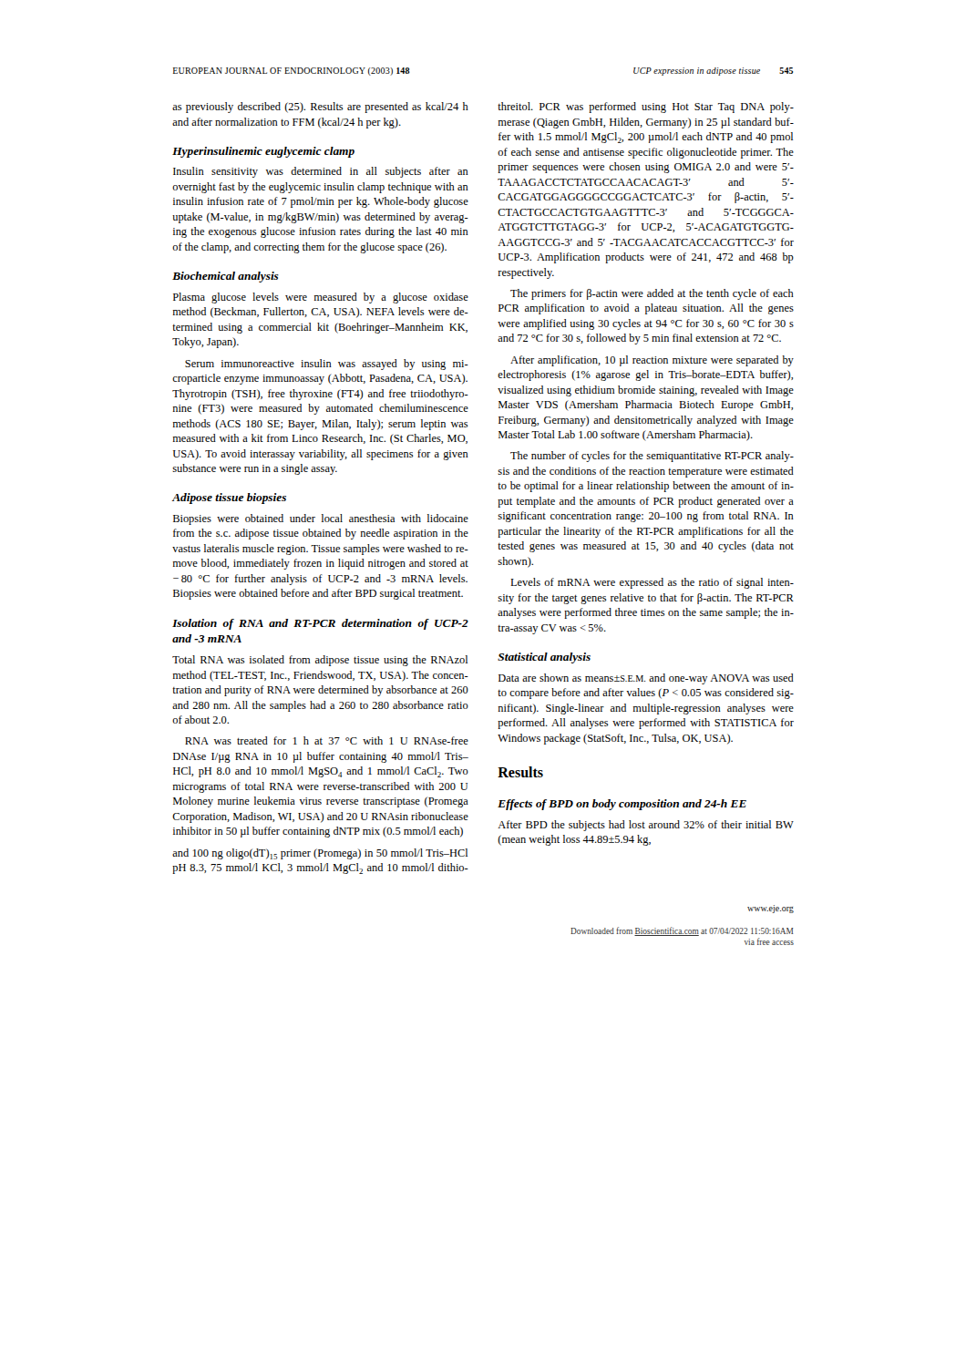European Journal of Endocrinology (2003) 148
UCP expression in adipose tissue 545
as previously described (25). Results are presented as kcal/24 h and after normalization to FFM (kcal/24 h per kg).
Hyperinsulinemic euglycemic clamp
Insulin sensitivity was determined in all subjects after an overnight fast by the euglycemic insulin clamp technique with an insulin infusion rate of 7 pmol/min per kg. Whole-body glucose uptake (M-value, in mg/kgBW/min) was determined by averaging the exogenous glucose infusion rates during the last 40 min of the clamp, and correcting them for the glucose space (26).
Biochemical analysis
Plasma glucose levels were measured by a glucose oxidase method (Beckman, Fullerton, CA, USA). NEFA levels were determined using a commercial kit (Boehringer–Mannheim KK, Tokyo, Japan).
Serum immunoreactive insulin was assayed by using microparticle enzyme immunoassay (Abbott, Pasadena, CA, USA). Thyrotropin (TSH), free thyroxine (FT4) and free triiodothyronine (FT3) were measured by automated chemiluminescence methods (ACS 180 SE; Bayer, Milan, Italy); serum leptin was measured with a kit from Linco Research, Inc. (St Charles, MO, USA). To avoid interassay variability, all specimens for a given substance were run in a single assay.
Adipose tissue biopsies
Biopsies were obtained under local anesthesia with lidocaine from the s.c. adipose tissue obtained by needle aspiration in the vastus lateralis muscle region. Tissue samples were washed to remove blood, immediately frozen in liquid nitrogen and stored at − 80 °C for further analysis of UCP-2 and -3 mRNA levels. Biopsies were obtained before and after BPD surgical treatment.
Isolation of RNA and RT-PCR determination of UCP-2 and -3 mRNA
Total RNA was isolated from adipose tissue using the RNAzol method (TEL-TEST, Inc., Friendswood, TX, USA). The concentration and purity of RNA were determined by absorbance at 260 and 280 nm. All the samples had a 260 to 280 absorbance ratio of about 2.0.
RNA was treated for 1 h at 37 °C with 1 U RNAse-free DNAse I/µg RNA in 10 µl buffer containing 40 mmol/l Tris–HCl, pH 8.0 and 10 mmol/l MgSO4 and 1 mmol/l CaCl2. Two micrograms of total RNA were reverse-transcribed with 200 U Moloney murine leukemia virus reverse transcriptase (Promega Corporation, Madison, WI, USA) and 20 U RNAsin ribonuclease inhibitor in 50 µl buffer containing dNTP mix (0.5 mmol/l each)
and 100 ng oligo(dT)15 primer (Promega) in 50 mmol/l Tris–HCl pH 8.3, 75 mmol/l KCl, 3 mmol/l MgCl2 and 10 mmol/l dithiothreitol. PCR was performed using Hot Star Taq DNA polymerase (Qiagen GmbH, Hilden, Germany) in 25 µl standard buffer with 1.5 mmol/l MgCl2, 200 µmol/l each dNTP and 40 pmol of each sense and antisense specific oligonucleotide primer. The primer sequences were chosen using OMIGA 2.0 and were 5′-TAAAGACCTCTATGCCAACACAGT-3′ and 5′-CACGATGGAGGGGCCGGACTCATC-3′ for β-actin, 5′-CTACTGCCACTGTGAAGTTTC-3′ and 5′-TCGGGCA-ATGGTCTTGTAGG-3′ for UCP-2, 5′-ACAGATGTGGTG-AAGGTCCG-3′ and 5′ -TACGAACATCACCACGTTCC-3′ for UCP-3. Amplification products were of 241, 472 and 468 bp respectively.
The primers for β-actin were added at the tenth cycle of each PCR amplification to avoid a plateau situation. All the genes were amplified using 30 cycles at 94 °C for 30 s, 60 °C for 30 s and 72 °C for 30 s, followed by 5 min final extension at 72 °C.
After amplification, 10 µl reaction mixture were separated by electrophoresis (1% agarose gel in Tris–borate–EDTA buffer), visualized using ethidium bromide staining, revealed with Image Master VDS (Amersham Pharmacia Biotech Europe GmbH, Freiburg, Germany) and densitometrically analyzed with Image Master Total Lab 1.00 software (Amersham Pharmacia).
The number of cycles for the semiquantitative RT-PCR analysis and the conditions of the reaction temperature were estimated to be optimal for a linear relationship between the amount of input template and the amounts of PCR product generated over a significant concentration range: 20–100 ng from total RNA. In particular the linearity of the RT-PCR amplifications for all the tested genes was measured at 15, 30 and 40 cycles (data not shown).
Levels of mRNA were expressed as the ratio of signal intensity for the target genes relative to that for β-actin. The RT-PCR analyses were performed three times on the same sample; the intra-assay CV was < 5%.
Statistical analysis
Data are shown as means±S.E.M. and one-way ANOVA was used to compare before and after values (P < 0.05 was considered significant). Single-linear and multiple-regression analyses were performed. All analyses were performed with STATISTICA for Windows package (StatSoft, Inc., Tulsa, OK, USA).
Results
Effects of BPD on body composition and 24-h EE
After BPD the subjects had lost around 32% of their initial BW (mean weight loss 44.89±5.94 kg,
www.eje.org
Downloaded from Bioscientifica.com at 07/04/2022 11:50:16AM
via free access